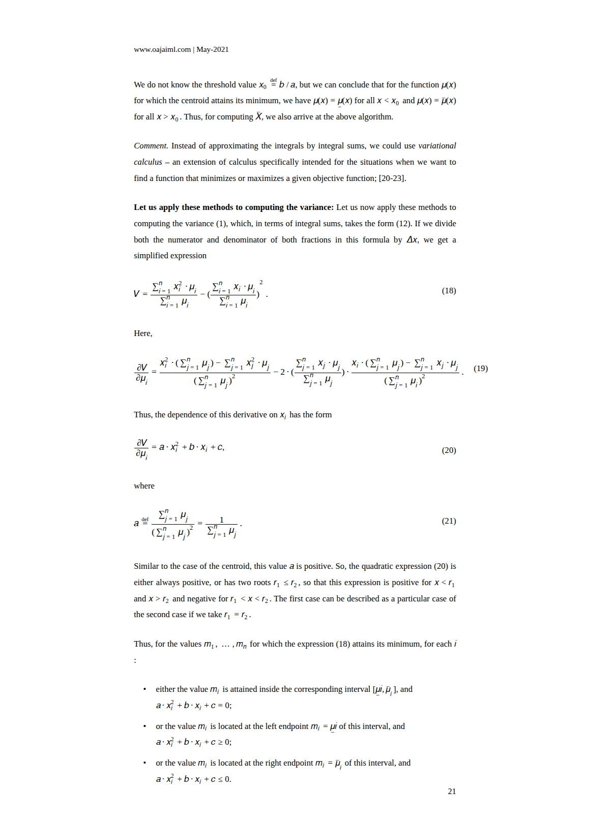www.oajaiml.com | May-2021
We do not know the threshold value x0 =def b/a , but we can conclude that for the function μ(x) for which the centroid attains its minimum, we have μ(x) = μ_(x) for all x<x0 and μ(x) = μ¯(x) for all x>x0. Thus, for computing X¯, we also arrive at the above algorithm.
Comment. Instead of approximating the integrals by integral sums, we could use variational calculus – an extension of calculus specifically intended for the situations when we want to find a function that minimizes or maximizes a given objective function; [20-23].
Let us apply these methods to computing the variance: Let us now apply these methods to computing the variance (1), which, in terms of integral sums, takes the form (12). If we divide both the numerator and denominator of both fractions in this formula by Δx, we get a simplified expression
V = ∑i=1n xi2 · μi ∑i=1n μi − ( ∑i=1n xi·μi ∑i=1n μi ) 2 .
(18)
Here,
∂V ∂μi = xi2 · ( ∑j=1n μj ) − ∑j=1n xj2 · μj ( ∑j=1n μj ) 2 − 2 · ( ∑j=1n xj·μj ∑j=1n μj ) · xi · ( ∑j=1n μj ) − ∑j=1n xj·μj ( ∑j=1n μi ) 2 .
(19)
Thus, the dependence of this derivative on xi has the form
∂V ∂μi = a·xi2 + b·xi + c,
(20)
where
a =def ∑j=1n μj ( ∑j=1n μj ) 2 = 1 ∑j=1n μj .
(21)
Similar to the case of the centroid, this value a is positive. So, the quadratic expression (20) is either always positive, or has two roots r1≤r2, so that this expression is positive for x<r1 and x>r2 and negative for r1<x<r2. The first case can be described as a particular case of the second case if we take r1=r2.
Thus, for the values m1,…,mn for which the expression (18) attains its minimum, for each i:
either the value mi is attained inside the corresponding interval [ μ_i , μ¯i ] , and a·xi2 +b·xi +c=0 ;
or the value mi is located at the left endpoint mi= μ_i of this interval, and a·xi2 +b·xi +c≥0 ;
or the value mi is located at the right endpoint mi= μ¯i of this interval, and a·xi2 +b·xi +c≤0 .
21